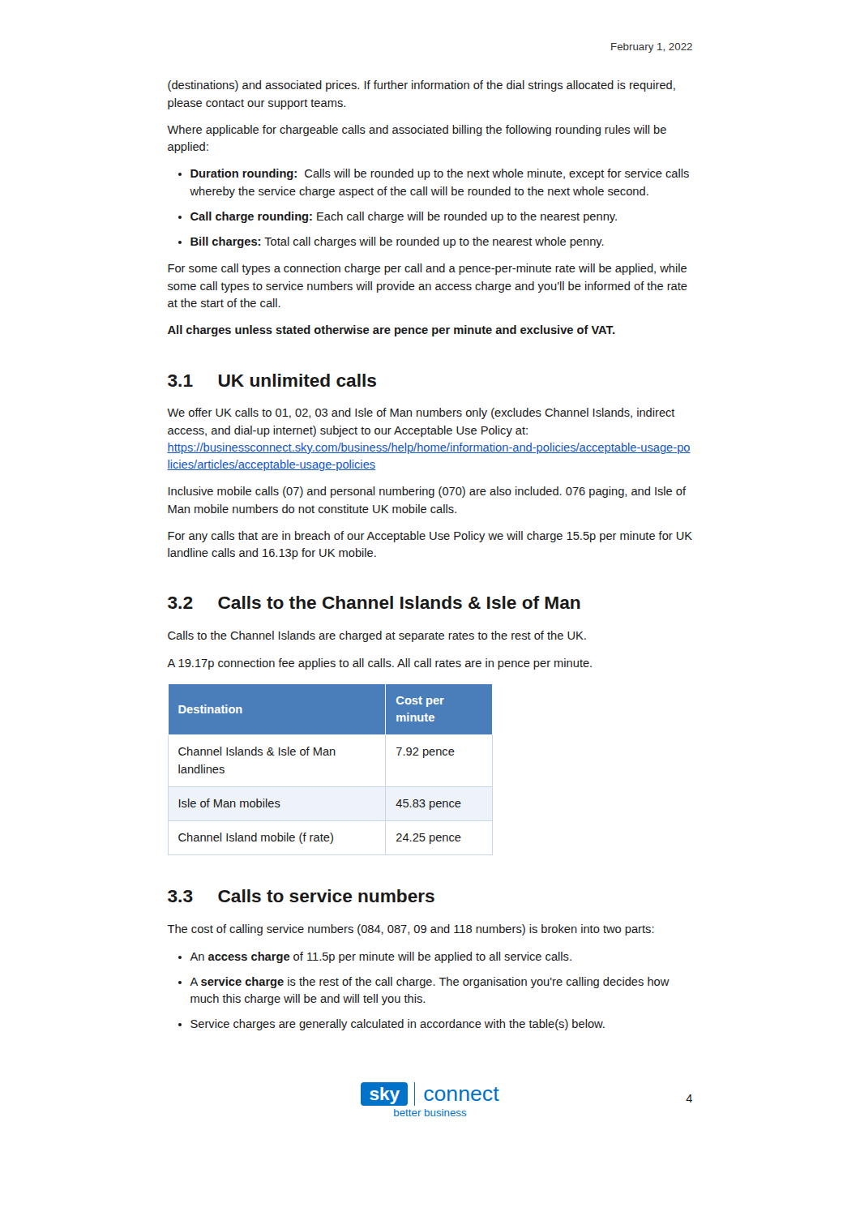February 1, 2022
(destinations) and associated prices. If further information of the dial strings allocated is required, please contact our support teams.
Where applicable for chargeable calls and associated billing the following rounding rules will be applied:
Duration rounding: Calls will be rounded up to the next whole minute, except for service calls whereby the service charge aspect of the call will be rounded to the next whole second.
Call charge rounding: Each call charge will be rounded up to the nearest penny.
Bill charges: Total call charges will be rounded up to the nearest whole penny.
For some call types a connection charge per call and a pence-per-minute rate will be applied, while some call types to service numbers will provide an access charge and you'll be informed of the rate at the start of the call.
All charges unless stated otherwise are pence per minute and exclusive of VAT.
3.1 UK unlimited calls
We offer UK calls to 01, 02, 03 and Isle of Man numbers only (excludes Channel Islands, indirect access, and dial-up internet) subject to our Acceptable Use Policy at:
https://businessconnect.sky.com/business/help/home/information-and-policies/acceptable-usage-policies/articles/acceptable-usage-policies
Inclusive mobile calls (07) and personal numbering (070) are also included. 076 paging, and Isle of Man mobile numbers do not constitute UK mobile calls.
For any calls that are in breach of our Acceptable Use Policy we will charge 15.5p per minute for UK landline calls and 16.13p for UK mobile.
3.2 Calls to the Channel Islands & Isle of Man
Calls to the Channel Islands are charged at separate rates to the rest of the UK.
A 19.17p connection fee applies to all calls. All call rates are in pence per minute.
| Destination | Cost per minute |
| --- | --- |
| Channel Islands & Isle of Man landlines | 7.92 pence |
| Isle of Man mobiles | 45.83 pence |
| Channel Island mobile (f rate) | 24.25 pence |
3.3 Calls to service numbers
The cost of calling service numbers (084, 087, 09 and 118 numbers) is broken into two parts:
An access charge of 11.5p per minute will be applied to all service calls.
A service charge is the rest of the call charge. The organisation you're calling decides how much this charge will be and will tell you this.
Service charges are generally calculated in accordance with the table(s) below.
sky connect
better business
4